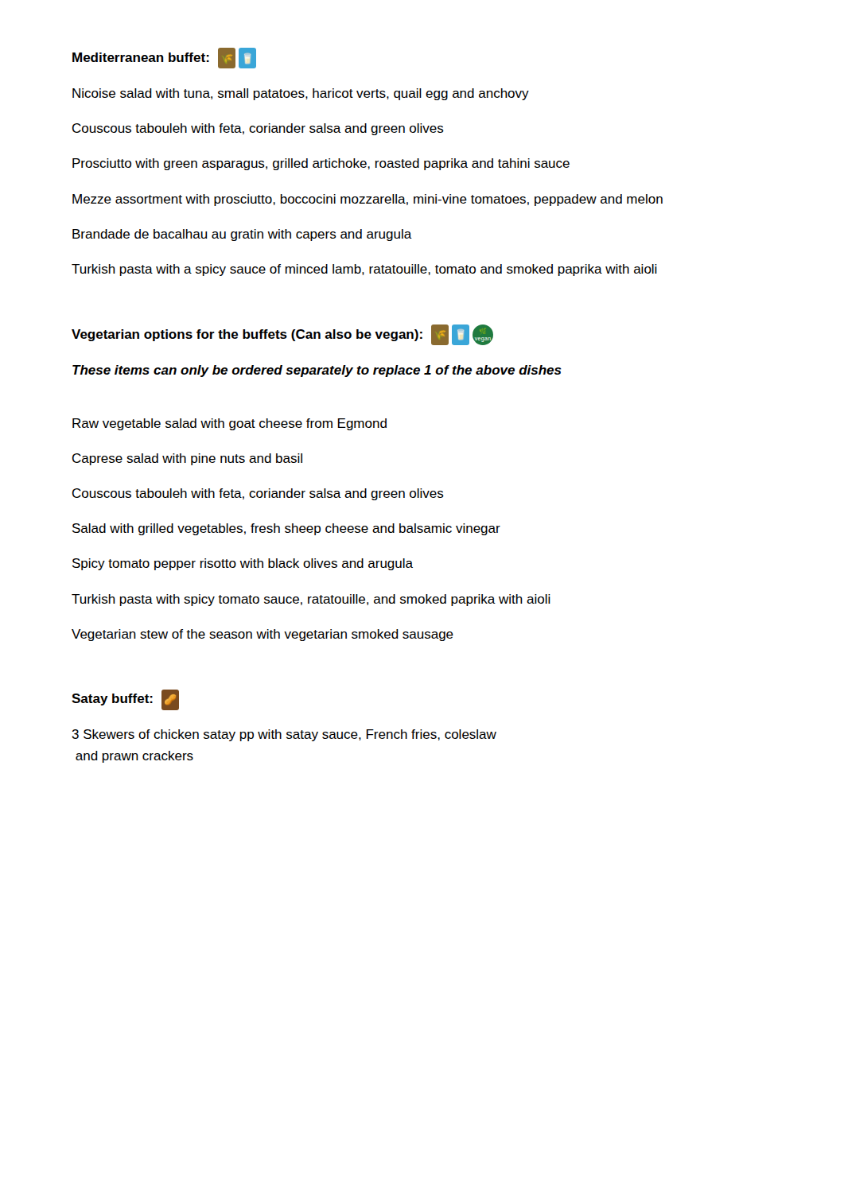Mediterranean buffet: 🌾 🥛
Nicoise salad with tuna, small patatoes, haricot verts, quail egg and anchovy
Couscous tabouleh with feta, coriander salsa and green olives
Prosciutto with green asparagus, grilled artichoke, roasted paprika and tahini sauce
Mezze assortment with prosciutto, boccocini mozzarella, mini-vine tomatoes, peppadew and melon
Brandade de bacalhau au gratin with capers and arugula
Turkish pasta with a spicy sauce of minced lamb, ratatouille, tomato and smoked paprika with aioli
Vegetarian options for the buffets (Can also be vegan): 🌾 🥛 🌿vegan
These items can only be ordered separately to replace 1 of the above dishes
Raw vegetable salad with goat cheese from Egmond
Caprese salad with pine nuts and basil
Couscous tabouleh with feta, coriander salsa and green olives
Salad with grilled vegetables, fresh sheep cheese and balsamic vinegar
Spicy tomato pepper risotto with black olives and arugula
Turkish pasta with spicy tomato sauce, ratatouille, and smoked paprika with aioli
Vegetarian stew of the season with vegetarian smoked sausage
Satay buffet: 🥜
3 Skewers of chicken satay pp with satay sauce, French fries, coleslaw
and prawn crackers